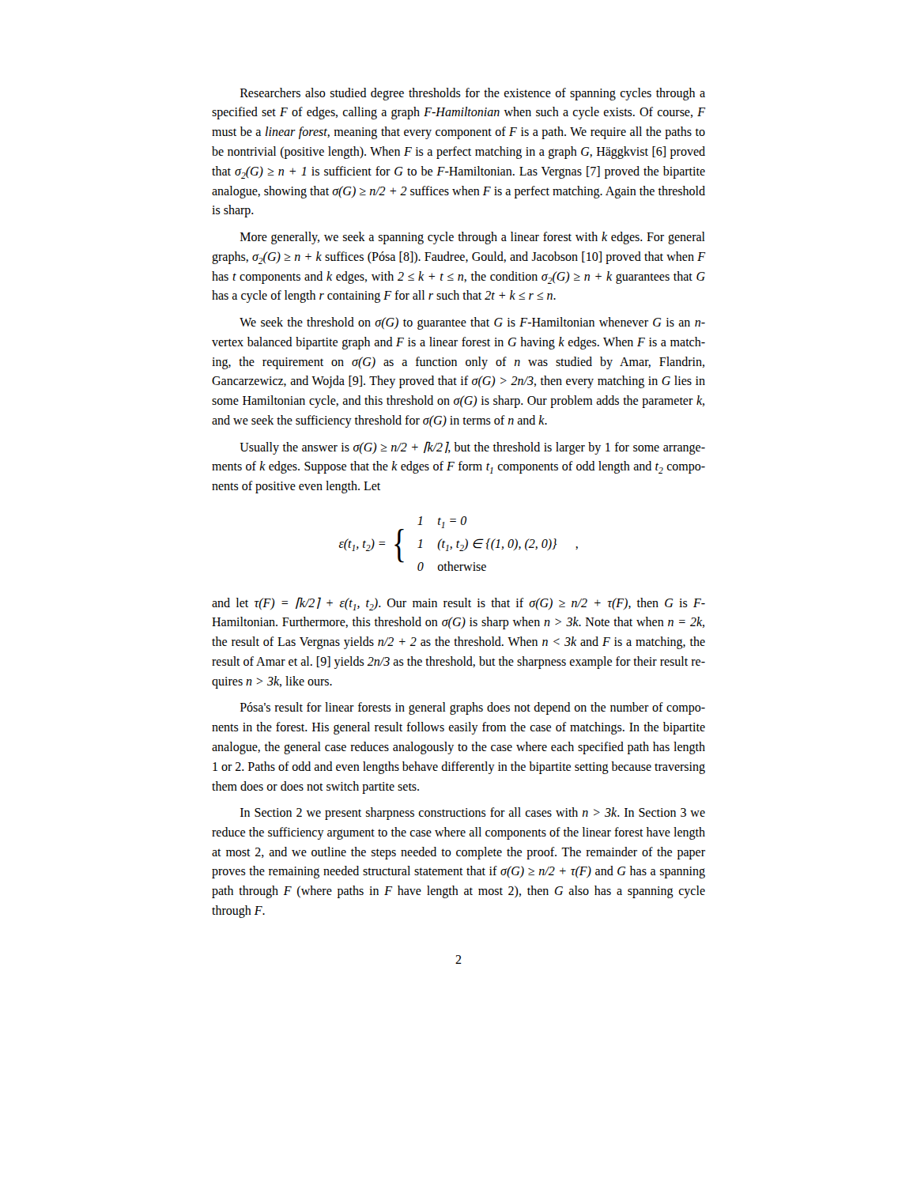Researchers also studied degree thresholds for the existence of spanning cycles through a specified set F of edges, calling a graph F-Hamiltonian when such a cycle exists. Of course, F must be a linear forest, meaning that every component of F is a path. We require all the paths to be nontrivial (positive length). When F is a perfect matching in a graph G, Häggkvist [6] proved that σ2(G) ≥ n + 1 is sufficient for G to be F-Hamiltonian. Las Vergnas [7] proved the bipartite analogue, showing that σ(G) ≥ n/2 + 2 suffices when F is a perfect matching. Again the threshold is sharp.
More generally, we seek a spanning cycle through a linear forest with k edges. For general graphs, σ2(G) ≥ n + k suffices (Pósa [8]). Faudree, Gould, and Jacobson [10] proved that when F has t components and k edges, with 2 ≤ k + t ≤ n, the condition σ2(G) ≥ n + k guarantees that G has a cycle of length r containing F for all r such that 2t + k ≤ r ≤ n.
We seek the threshold on σ(G) to guarantee that G is F-Hamiltonian whenever G is an n-vertex balanced bipartite graph and F is a linear forest in G having k edges. When F is a matching, the requirement on σ(G) as a function only of n was studied by Amar, Flandrin, Gancarzewicz, and Wojda [9]. They proved that if σ(G) > 2n/3, then every matching in G lies in some Hamiltonian cycle, and this threshold on σ(G) is sharp. Our problem adds the parameter k, and we seek the sufficiency threshold for σ(G) in terms of n and k.
Usually the answer is σ(G) ≥ n/2 + ⌈k/2⌉, but the threshold is larger by 1 for some arrangements of k edges. Suppose that the k edges of F form t1 components of odd length and t2 components of positive even length. Let
ε(t1, t2) ={
| 1 | t 1 = 0 |
| 1 | (t 1 , t 2 ) ∈ {(1, 0), (2, 0)} |
| 0 | otherwise |
,
and let τ(F) = ⌈k/2⌉ + ε(t1, t2). Our main result is that if σ(G) ≥ n/2 + τ(F), then G is F-Hamiltonian. Furthermore, this threshold on σ(G) is sharp when n > 3k. Note that when n = 2k, the result of Las Vergnas yields n/2 + 2 as the threshold. When n < 3k and F is a matching, the result of Amar et al. [9] yields 2n/3 as the threshold, but the sharpness example for their result requires n > 3k, like ours.
Pósa's result for linear forests in general graphs does not depend on the number of components in the forest. His general result follows easily from the case of matchings. In the bipartite analogue, the general case reduces analogously to the case where each specified path has length 1 or 2. Paths of odd and even lengths behave differently in the bipartite setting because traversing them does or does not switch partite sets.
In Section 2 we present sharpness constructions for all cases with n > 3k. In Section 3 we reduce the sufficiency argument to the case where all components of the linear forest have length at most 2, and we outline the steps needed to complete the proof. The remainder of the paper proves the remaining needed structural statement that if σ(G) ≥ n/2 + τ(F) and G has a spanning path through F (where paths in F have length at most 2), then G also has a spanning cycle through F.
2